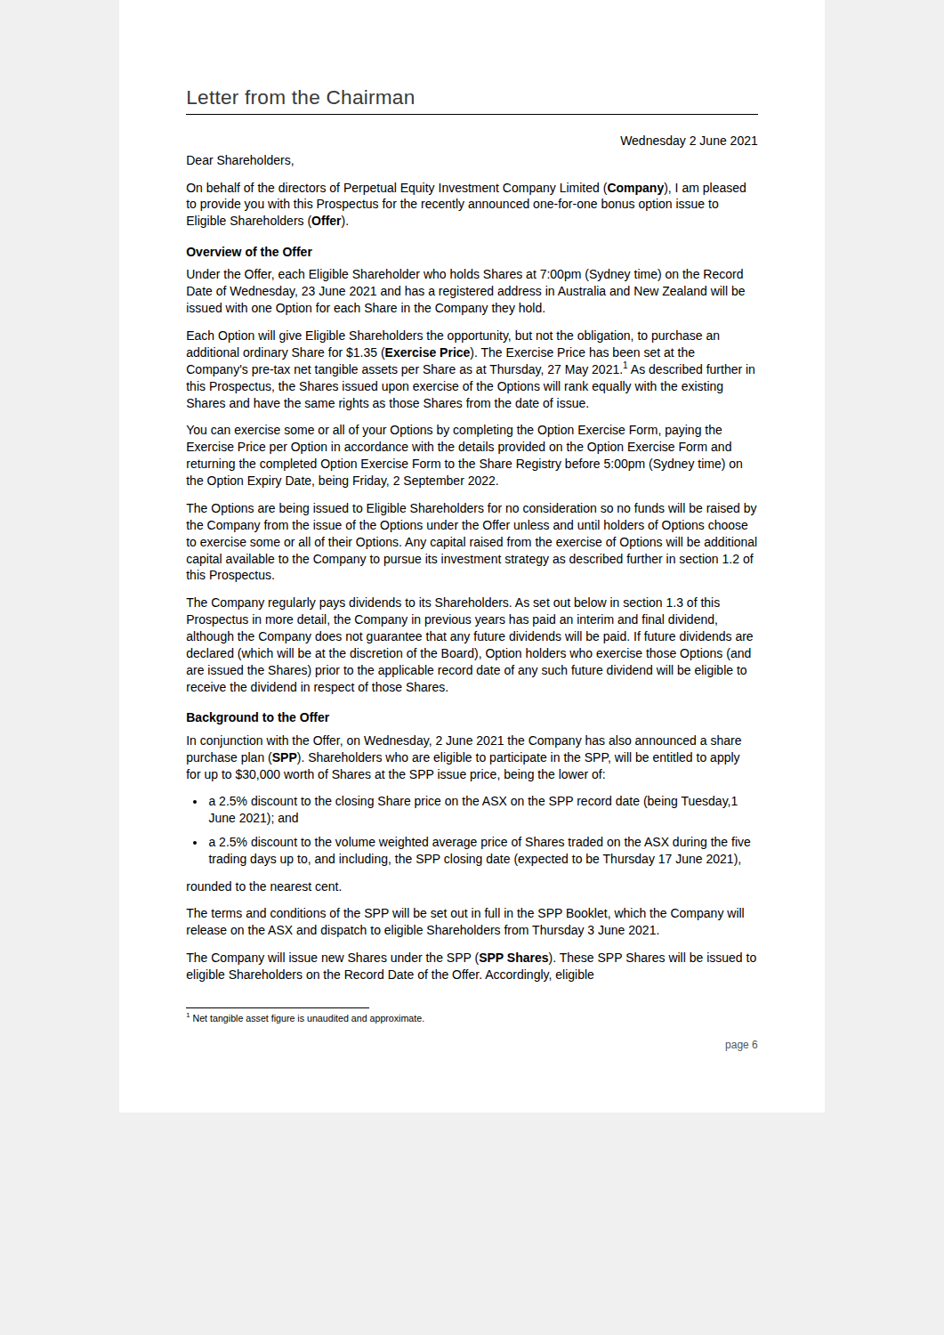Letter from the Chairman
Wednesday 2 June 2021
Dear Shareholders,
On behalf of the directors of Perpetual Equity Investment Company Limited (Company), I am pleased to provide you with this Prospectus for the recently announced one-for-one bonus option issue to Eligible Shareholders (Offer).
Overview of the Offer
Under the Offer, each Eligible Shareholder who holds Shares at 7:00pm (Sydney time) on the Record Date of Wednesday, 23 June 2021 and has a registered address in Australia and New Zealand will be issued with one Option for each Share in the Company they hold.
Each Option will give Eligible Shareholders the opportunity, but not the obligation, to purchase an additional ordinary Share for $1.35 (Exercise Price). The Exercise Price has been set at the Company's pre-tax net tangible assets per Share as at Thursday, 27 May 2021.1 As described further in this Prospectus, the Shares issued upon exercise of the Options will rank equally with the existing Shares and have the same rights as those Shares from the date of issue.
You can exercise some or all of your Options by completing the Option Exercise Form, paying the Exercise Price per Option in accordance with the details provided on the Option Exercise Form and returning the completed Option Exercise Form to the Share Registry before 5:00pm (Sydney time) on the Option Expiry Date, being Friday, 2 September 2022.
The Options are being issued to Eligible Shareholders for no consideration so no funds will be raised by the Company from the issue of the Options under the Offer unless and until holders of Options choose to exercise some or all of their Options. Any capital raised from the exercise of Options will be additional capital available to the Company to pursue its investment strategy as described further in section 1.2 of this Prospectus.
The Company regularly pays dividends to its Shareholders. As set out below in section 1.3 of this Prospectus in more detail, the Company in previous years has paid an interim and final dividend, although the Company does not guarantee that any future dividends will be paid. If future dividends are declared (which will be at the discretion of the Board), Option holders who exercise those Options (and are issued the Shares) prior to the applicable record date of any such future dividend will be eligible to receive the dividend in respect of those Shares.
Background to the Offer
In conjunction with the Offer, on Wednesday, 2 June 2021 the Company has also announced a share purchase plan (SPP). Shareholders who are eligible to participate in the SPP, will be entitled to apply for up to $30,000 worth of Shares at the SPP issue price, being the lower of:
a 2.5% discount to the closing Share price on the ASX on the SPP record date (being Tuesday,1 June 2021); and
a 2.5% discount to the volume weighted average price of Shares traded on the ASX during the five trading days up to, and including, the SPP closing date (expected to be Thursday 17 June 2021),
rounded to the nearest cent.
The terms and conditions of the SPP will be set out in full in the SPP Booklet, which the Company will release on the ASX and dispatch to eligible Shareholders from Thursday 3 June 2021.
The Company will issue new Shares under the SPP (SPP Shares). These SPP Shares will be issued to eligible Shareholders on the Record Date of the Offer. Accordingly, eligible
1 Net tangible asset figure is unaudited and approximate.
page 6